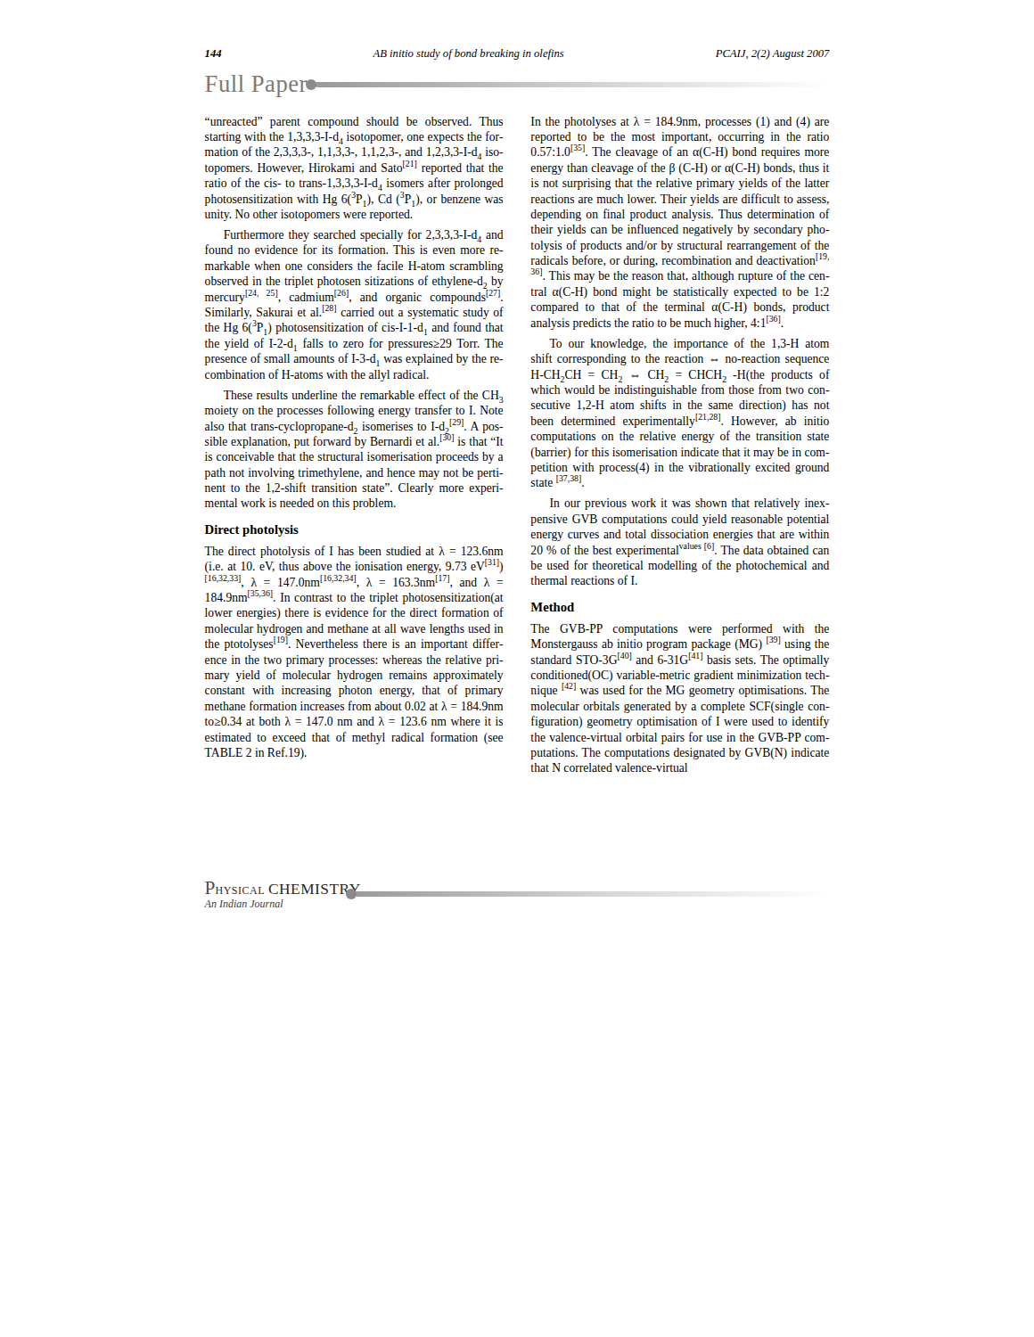144 AB initio study of bond breaking in olefins PCAIJ, 2(2) August 2007
Full Paper
“unreacted” parent compound should be observed. Thus starting with the 1,3,3,3-I-d4 isotopomer, one expects the formation of the 2,3,3,3-, 1,1,3,3-, 1,1,2,3-, and 1,2,3,3-I-d4 isotopomers. However, Hirokami and Sato[21] reported that the ratio of the cis- to trans-1,3,3,3-I-d4 isomers after prolonged photosensitization with Hg 6(3P1), Cd (3P1), or benzene was unity. No other isotopomers were reported.
Furthermore they searched specially for 2,3,3,3-I-d4 and found no evidence for its formation. This is even more remarkable when one considers the facile H-atom scrambling observed in the triplet photosen sitizations of ethylene-d2 by mercury[24, 25], cadmium[26], and organic compounds[27]. Similarly, Sakurai et al.[28] carried out a systematic study of the Hg 6(3P1) photosensitization of cis-I-1-d1 and found that the yield of I-2-d1 falls to zero for pressures≥29 Torr. The presence of small amounts of I-3-d1 was explained by the recombination of H-atoms with the allyl radical.
These results underline the remarkable effect of the CH3 moiety on the processes following energy transfer to I. Note also that trans-cyclopropane-d2 isomerises to I-d2[29]. A possible explanation, put forward by Bernardi et al.[30] is that “It is conceivable that the structural isomerisation proceeds by a path not involving trimethylene, and hence may not be pertinent to the 1,2-shift transition state”. Clearly more experimental work is needed on this problem.
Direct photolysis
The direct photolysis of I has been studied at λ = 123.6nm (i.e. at 10. eV, thus above the ionisation energy, 9.73 eV[31])[16,32,33], λ = 147.0nm[16,32,34], λ = 163.3nm[17], and λ = 184.9nm[35,36]. In contrast to the triplet photosensitization(at lower energies) there is evidence for the direct formation of molecular hydrogen and methane at all wave lengths used in the ptotolyses[19]. Nevertheless there is an important difference in the two primary processes: whereas the relative primary yield of molecular hydrogen remains approximately constant with increasing photon energy, that of primary methane formation increases from about 0.02 at λ = 184.9nm to≥0.34 at both λ = 147.0 nm and λ = 123.6 nm where it is estimated to exceed that of methyl radical formation (see TABLE 2 in Ref.19).
In the photolyses at λ = 184.9nm, processes (1) and (4) are reported to be the most important, occurring in the ratio 0.57:1.0[35]. The cleavage of an α(C-H) bond requires more energy than cleavage of the β (C-H) or α(C-H) bonds, thus it is not surprising that the relative primary yields of the latter reactions are much lower. Their yields are difficult to assess, depending on final product analysis. Thus determination of their yields can be influenced negatively by secondary photolysis of products and/or by structural rearrangement of the radicals before, or during, recombination and deactivation[19, 36]. This may be the reason that, although rupture of the central α(C-H) bond might be statistically expected to be 1:2 compared to that of the terminal α(C-H) bonds, product analysis predicts the ratio to be much higher, 4:1[36].
To our knowledge, the importance of the 1,3-H atom shift corresponding to the reaction ⇔ no-reaction sequence H-CH2CH = CH2 ⇔ CH2 = CHCH2 -H(the products of which would be indistinguishable from those from two consecutive 1,2-H atom shifts in the same direction) has not been determined experimentally[21,28]. However, ab initio computations on the relative energy of the transition state (barrier) for this isomerisation indicate that it may be in competition with process(4) in the vibrationally excited ground state [37,38].
In our previous work it was shown that relatively inexpensive GVB computations could yield reasonable potential energy curves and total dissociation energies that are within 20 % of the best experimentalvalues [6]. The data obtained can be used for theoretical modelling of the photochemical and thermal reactions of I.
Method
The GVB-PP computations were performed with the Monstergauss ab initio program package (MG) [39] using the standard STO-3G[40] and 6-31G[41] basis sets. The optimally conditioned(OC) variable-metric gradient minimization technique [42] was used for the MG geometry optimisations. The molecular orbitals generated by a complete SCF(single configuration) geometry optimisation of I were used to identify the valence-virtual orbital pairs for use in the GVB-PP computations. The computations designated by GVB(N) indicate that N correlated valence-virtual
Physical CHEMISTRY
An Indian Journal